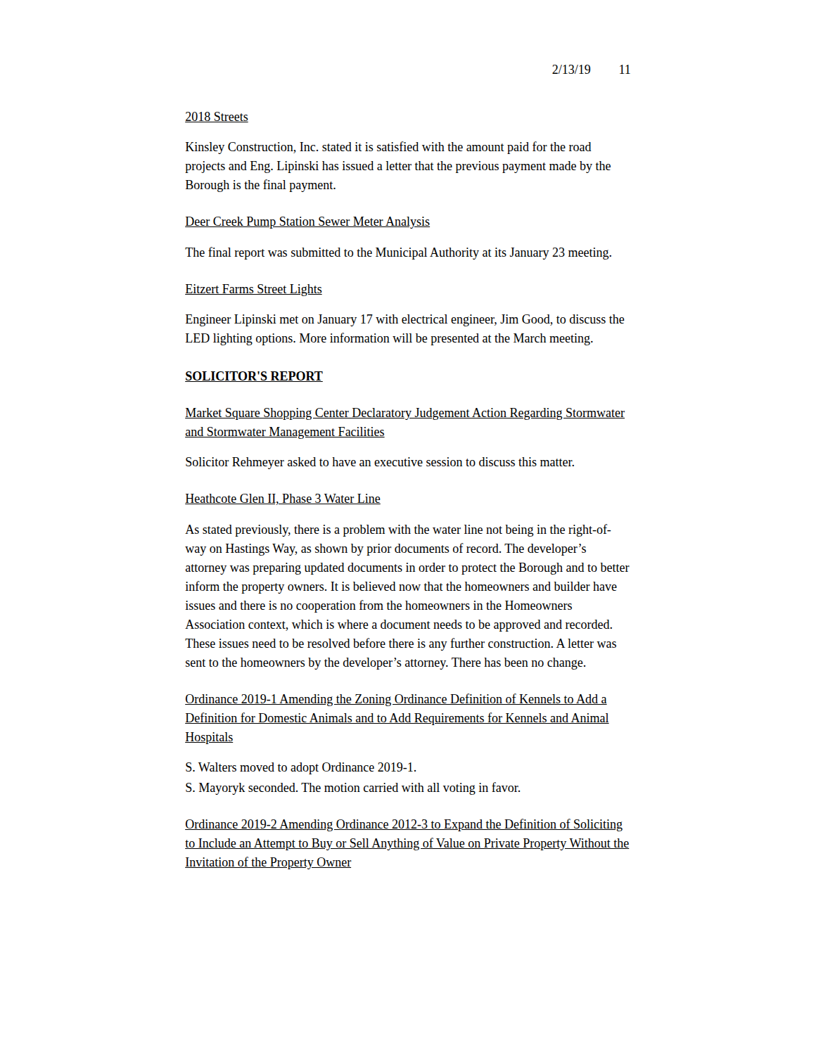2/13/1911
2018 Streets
Kinsley Construction, Inc. stated it is satisfied with the amount paid for the road projects and Eng. Lipinski has issued a letter that the previous payment made by the Borough is the final payment.
Deer Creek Pump Station Sewer Meter Analysis
The final report was submitted to the Municipal Authority at its January 23 meeting.
Eitzert Farms Street Lights
Engineer Lipinski met on January 17 with electrical engineer, Jim Good, to discuss the LED lighting options. More information will be presented at the March meeting.
Solicitor's Report
Market Square Shopping Center Declaratory Judgement Action Regarding Stormwater and Stormwater Management Facilities
Solicitor Rehmeyer asked to have an executive session to discuss this matter.
Heathcote Glen II, Phase 3 Water Line
As stated previously, there is a problem with the water line not being in the right-of-way on Hastings Way, as shown by prior documents of record. The developer’s attorney was preparing updated documents in order to protect the Borough and to better inform the property owners. It is believed now that the homeowners and builder have issues and there is no cooperation from the homeowners in the Homeowners Association context, which is where a document needs to be approved and recorded. These issues need to be resolved before there is any further construction. A letter was sent to the homeowners by the developer’s attorney. There has been no change.
Ordinance 2019-1 Amending the Zoning Ordinance Definition of Kennels to Add a Definition for Domestic Animals and to Add Requirements for Kennels and Animal Hospitals
S. Walters moved to adopt Ordinance 2019-1.
S. Mayoryk seconded. The motion carried with all voting in favor.
Ordinance 2019-2 Amending Ordinance 2012-3 to Expand the Definition of Soliciting to Include an Attempt to Buy or Sell Anything of Value on Private Property Without the Invitation of the Property Owner